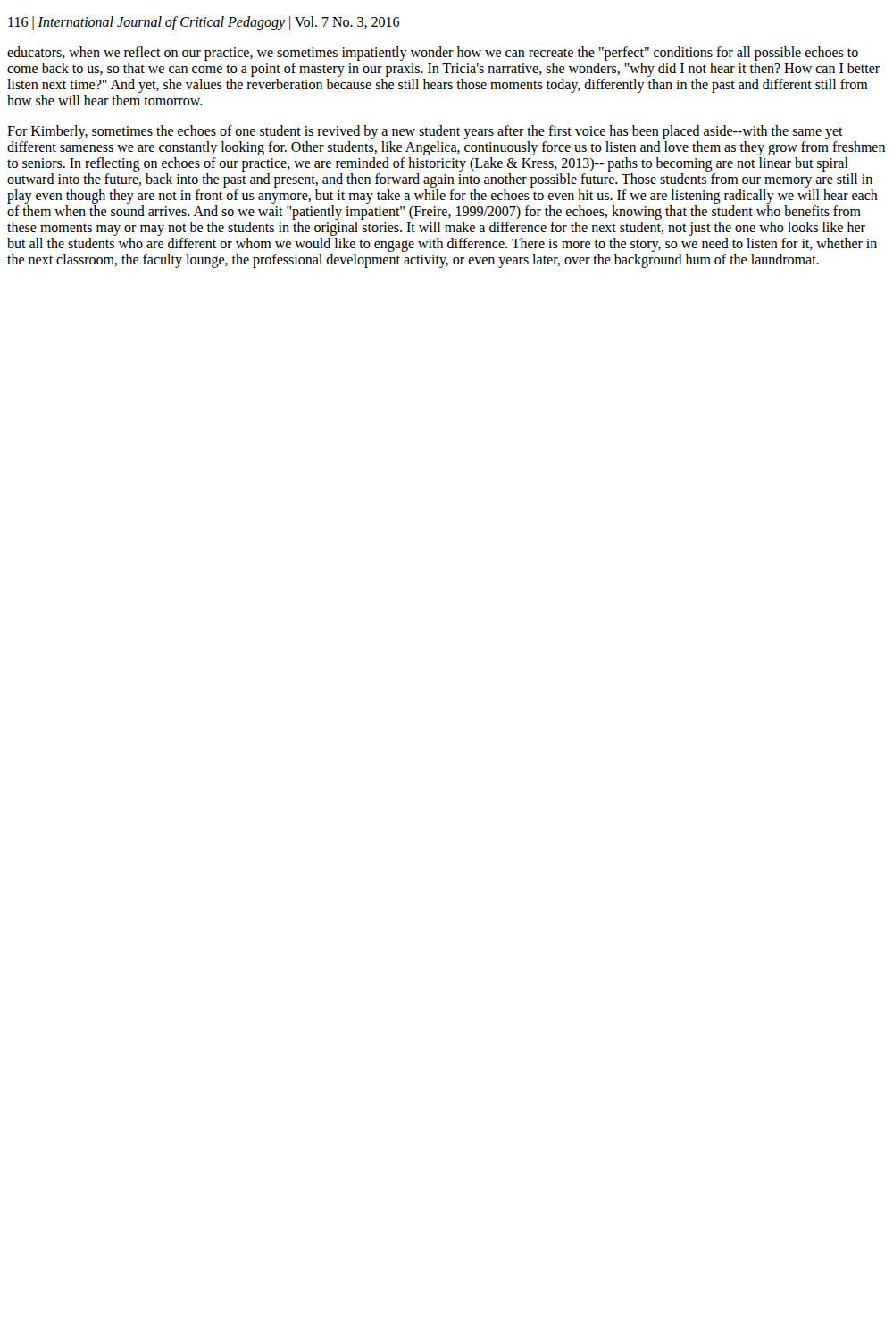116 | International Journal of Critical Pedagogy | Vol. 7 No. 3, 2016
educators, when we reflect on our practice, we sometimes impatiently wonder how we can recreate the "perfect" conditions for all possible echoes to come back to us, so that we can come to a point of mastery in our praxis. In Tricia's narrative, she wonders, "why did I not hear it then? How can I better listen next time?" And yet, she values the reverberation because she still hears those moments today, differently than in the past and different still from how she will hear them tomorrow.
For Kimberly, sometimes the echoes of one student is revived by a new student years after the first voice has been placed aside--with the same yet different sameness we are constantly looking for. Other students, like Angelica, continuously force us to listen and love them as they grow from freshmen to seniors. In reflecting on echoes of our practice, we are reminded of historicity (Lake & Kress, 2013)-- paths to becoming are not linear but spiral outward into the future, back into the past and present, and then forward again into another possible future. Those students from our memory are still in play even though they are not in front of us anymore, but it may take a while for the echoes to even hit us. If we are listening radically we will hear each of them when the sound arrives. And so we wait "patiently impatient" (Freire, 1999/2007) for the echoes, knowing that the student who benefits from these moments may or may not be the students in the original stories. It will make a difference for the next student, not just the one who looks like her but all the students who are different or whom we would like to engage with difference. There is more to the story, so we need to listen for it, whether in the next classroom, the faculty lounge, the professional development activity, or even years later, over the background hum of the laundromat.